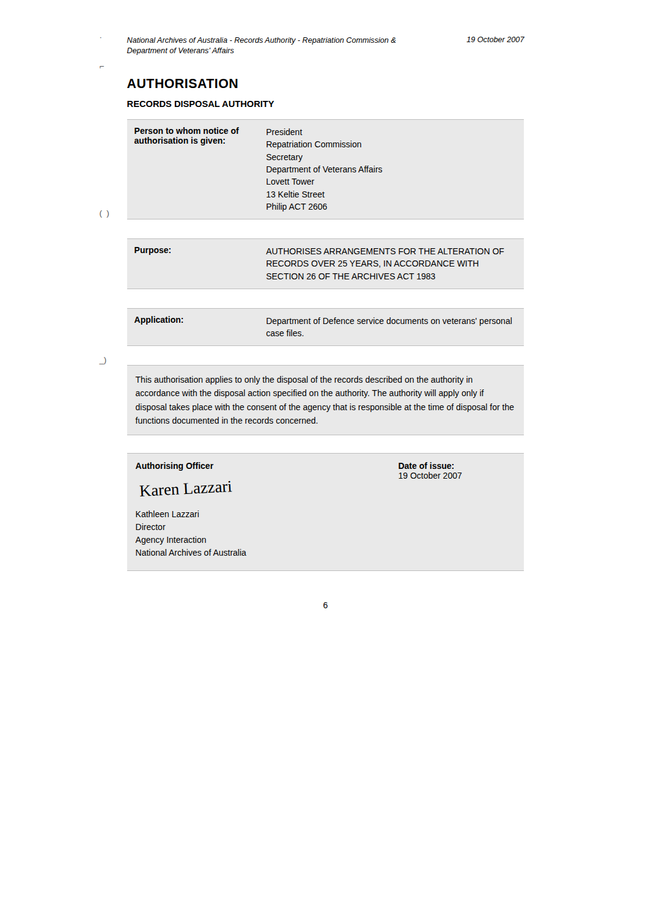·
⌐
( )
_)
National Archives of Australia - Records Authority - Repatriation Commission & Department of Veterans' Affairs
19 October 2007
AUTHORISATION
RECORDS DISPOSAL AUTHORITY
Person to whom notice of authorisation is given:
President Repatriation Commission Secretary Department of Veterans Affairs Lovett Tower 13 Keltie Street Philip ACT 2606
Purpose:
AUTHORISES ARRANGEMENTS FOR THE ALTERATION OF RECORDS OVER 25 YEARS, IN ACCORDANCE WITH SECTION 26 OF THE ARCHIVES ACT 1983
Application:
Department of Defence service documents on veterans' personal case files.
This authorisation applies to only the disposal of the records described on the authority in accordance with the disposal action specified on the authority. The authority will apply only if disposal takes place with the consent of the agency that is responsible at the time of disposal for the functions documented in the records concerned.
Authorising Officer
Karen Lazzari
Kathleen Lazzari
Director
Agency Interaction
National Archives of Australia
Date of issue:
19 October 2007
6